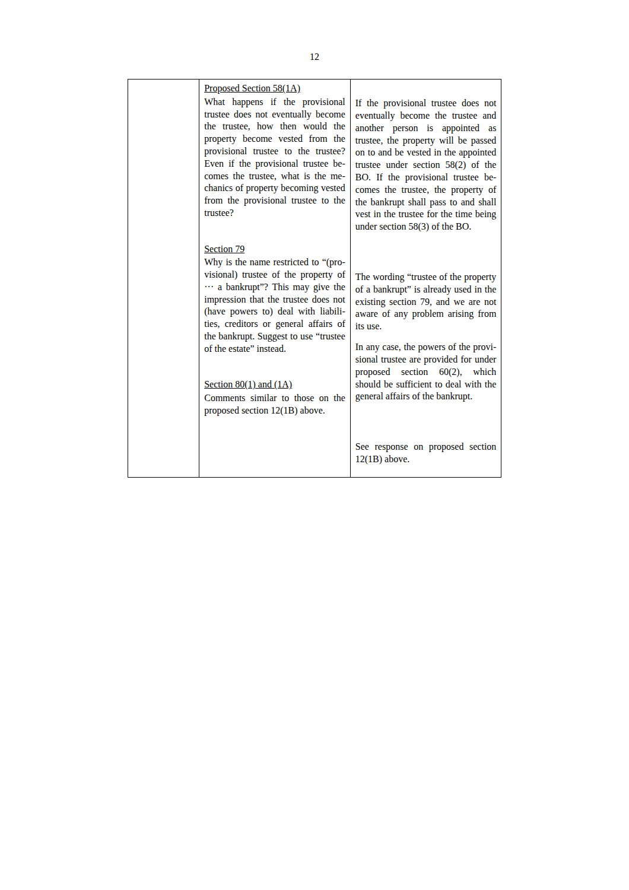12
| | Proposed Section 58(1A) What happens if the provisional trustee does not eventually become the trustee, how then would the property become vested from the provisional trustee to the trustee? Even if the provisional trustee becomes the trustee, what is the mechanics of property becoming vested from the provisional trustee to the trustee? Section 79 Why is the name restricted to “(provisional) trustee of the property of ··· a bankrupt”? This may give the impression that the trustee does not (have powers to) deal with liabilities, creditors or general affairs of the bankrupt. Suggest to use “trustee of the estate” instead. Section 80(1) and (1A) Comments similar to those on the proposed section 12(1B) above. | If the provisional trustee does not eventually become the trustee and another person is appointed as trustee, the property will be passed on to and be vested in the appointed trustee under section 58(2) of the BO. If the provisional trustee becomes the trustee, the property of the bankrupt shall pass to and shall vest in the trustee for the time being under section 58(3) of the BO. The wording “trustee of the property of a bankrupt” is already used in the existing section 79, and we are not aware of any problem arising from its use. In any case, the powers of the provisional trustee are provided for under proposed section 60(2), which should be sufficient to deal with the general affairs of the bankrupt. See response on proposed section 12(1B) above. |